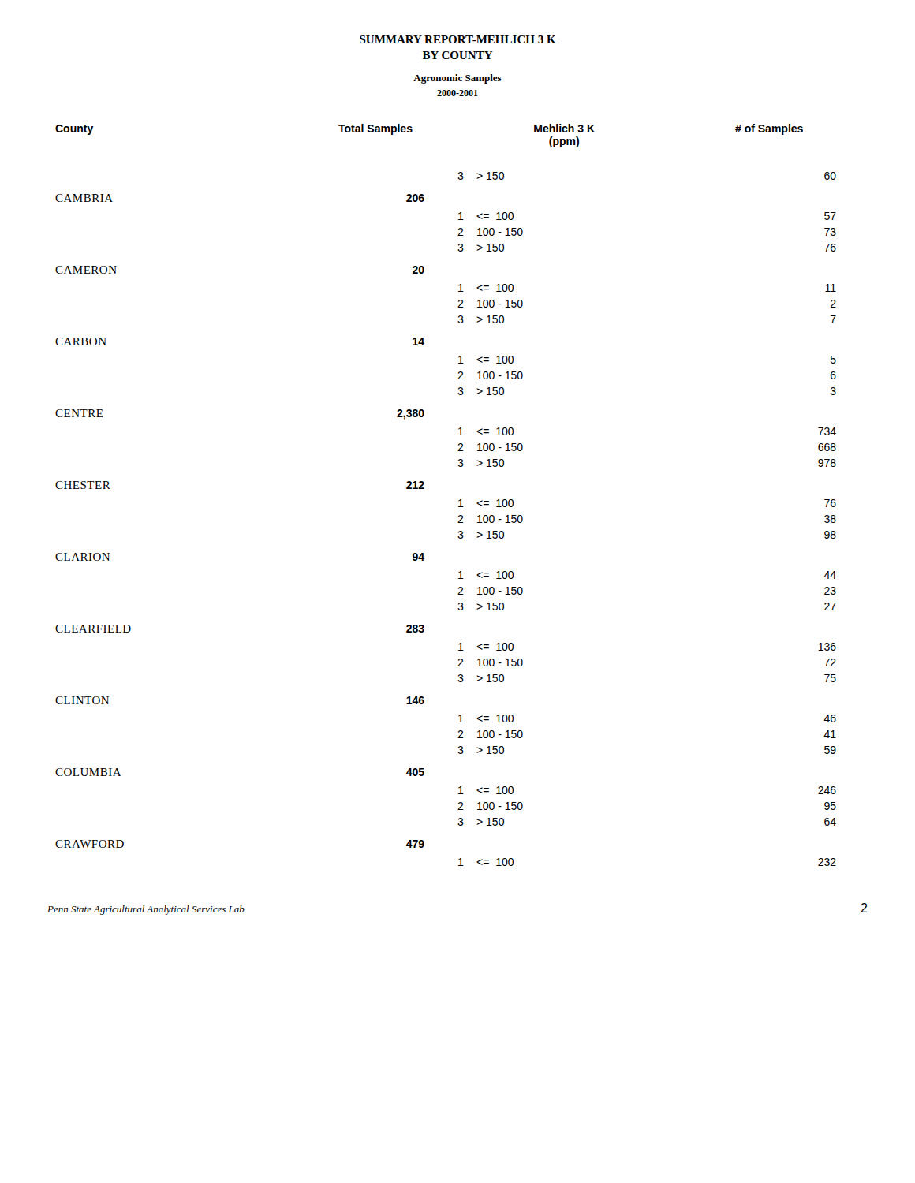SUMMARY REPORT-MEHLICH 3 K
BY COUNTY
Agronomic Samples
2000-2001
| County | Total Samples | Mehlich 3 K (ppm) | # of Samples |
| --- | --- | --- | --- |
| | | 3 > 150 | 60 |
| CAMBRIA | 206 | | |
| | | 1 <= 100 | 57 |
| | | 2 100 - 150 | 73 |
| | | 3 > 150 | 76 |
| CAMERON | 20 | | |
| | | 1 <= 100 | 11 |
| | | 2 100 - 150 | 2 |
| | | 3 > 150 | 7 |
| CARBON | 14 | | |
| | | 1 <= 100 | 5 |
| | | 2 100 - 150 | 6 |
| | | 3 > 150 | 3 |
| CENTRE | 2,380 | | |
| | | 1 <= 100 | 734 |
| | | 2 100 - 150 | 668 |
| | | 3 > 150 | 978 |
| CHESTER | 212 | | |
| | | 1 <= 100 | 76 |
| | | 2 100 - 150 | 38 |
| | | 3 > 150 | 98 |
| CLARION | 94 | | |
| | | 1 <= 100 | 44 |
| | | 2 100 - 150 | 23 |
| | | 3 > 150 | 27 |
| CLEARFIELD | 283 | | |
| | | 1 <= 100 | 136 |
| | | 2 100 - 150 | 72 |
| | | 3 > 150 | 75 |
| CLINTON | 146 | | |
| | | 1 <= 100 | 46 |
| | | 2 100 - 150 | 41 |
| | | 3 > 150 | 59 |
| COLUMBIA | 405 | | |
| | | 1 <= 100 | 246 |
| | | 2 100 - 150 | 95 |
| | | 3 > 150 | 64 |
| CRAWFORD | 479 | | |
| | | 1 <= 100 | 232 |
Penn State Agricultural Analytical Services Lab
2